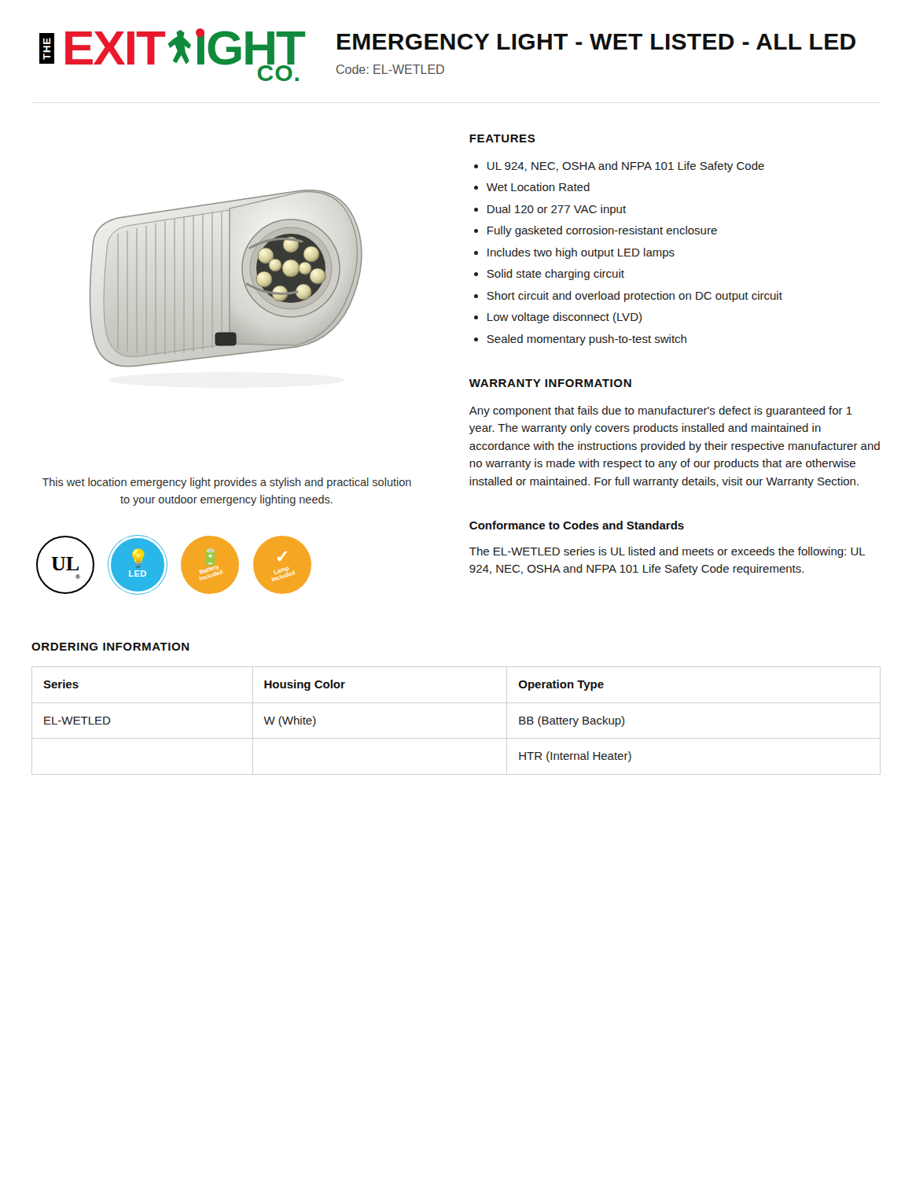THE EXIT IGHT
CO.
Emergency Light - Wet Listed - All LED
Code: EL-WETLED
This wet location emergency light provides a stylish and practical solution to your outdoor emergency lighting needs.
UL®
💡 LED
🔋 Battery
Included
✓ Lamp
Included
Features
UL 924, NEC, OSHA and NFPA 101 Life Safety Code
Wet Location Rated
Dual 120 or 277 VAC input
Fully gasketed corrosion-resistant enclosure
Includes two high output LED lamps
Solid state charging circuit
Short circuit and overload protection on DC output circuit
Low voltage disconnect (LVD)
Sealed momentary push-to-test switch
Warranty Information
Any component that fails due to manufacturer's defect is guaranteed for 1 year. The warranty only covers products installed and maintained in accordance with the instructions provided by their respective manufacturer and no warranty is made with respect to any of our products that are otherwise installed or maintained. For full warranty details, visit our Warranty Section.
Conformance to Codes and Standards
The EL-WETLED series is UL listed and meets or exceeds the following: UL 924, NEC, OSHA and NFPA 101 Life Safety Code requirements.
Ordering Information
| Series | Housing Color | Operation Type |
| --- | --- | --- |
| EL-WETLED | W (White) | BB (Battery Backup) |
| | | HTR (Internal Heater) |